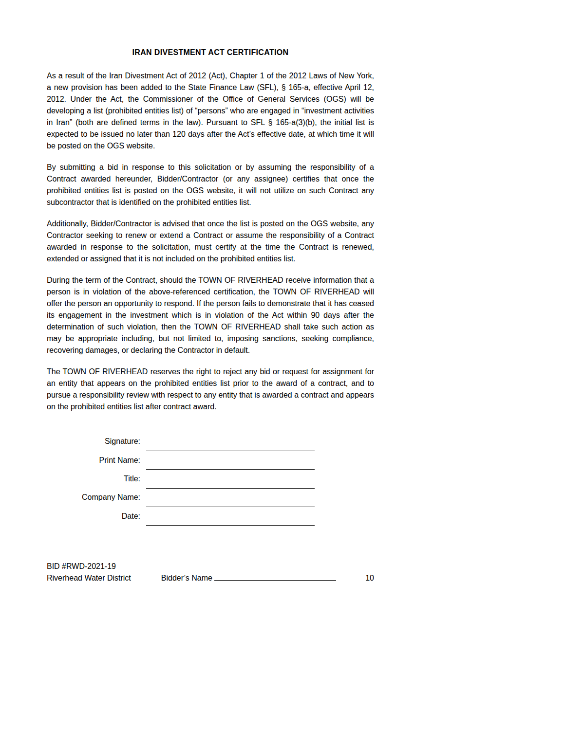IRAN DIVESTMENT ACT CERTIFICATION
As a result of the Iran Divestment Act of 2012 (Act), Chapter 1 of the 2012 Laws of New York, a new provision has been added to the State Finance Law (SFL), § 165-a, effective April 12, 2012. Under the Act, the Commissioner of the Office of General Services (OGS) will be developing a list (prohibited entities list) of “persons” who are engaged in “investment activities in Iran” (both are defined terms in the law). Pursuant to SFL § 165-a(3)(b), the initial list is expected to be issued no later than 120 days after the Act’s effective date, at which time it will be posted on the OGS website.
By submitting a bid in response to this solicitation or by assuming the responsibility of a Contract awarded hereunder, Bidder/Contractor (or any assignee) certifies that once the prohibited entities list is posted on the OGS website, it will not utilize on such Contract any subcontractor that is identified on the prohibited entities list.
Additionally, Bidder/Contractor is advised that once the list is posted on the OGS website, any Contractor seeking to renew or extend a Contract or assume the responsibility of a Contract awarded in response to the solicitation, must certify at the time the Contract is renewed, extended or assigned that it is not included on the prohibited entities list.
During the term of the Contract, should the TOWN OF RIVERHEAD receive information that a person is in violation of the above-referenced certification, the TOWN OF RIVERHEAD will offer the person an opportunity to respond. If the person fails to demonstrate that it has ceased its engagement in the investment which is in violation of the Act within 90 days after the determination of such violation, then the TOWN OF RIVERHEAD shall take such action as may be appropriate including, but not limited to, imposing sanctions, seeking compliance, recovering damages, or declaring the Contractor in default.
The TOWN OF RIVERHEAD reserves the right to reject any bid or request for assignment for an entity that appears on the prohibited entities list prior to the award of a contract, and to pursue a responsibility review with respect to any entity that is awarded a contract and appears on the prohibited entities list after contract award.
| Signature: | |
| Print Name: | |
| Title: | |
| Company Name: | |
| Date: | |
BID #RWD-2021-19
Riverhead Water District
Bidder’s Name
10